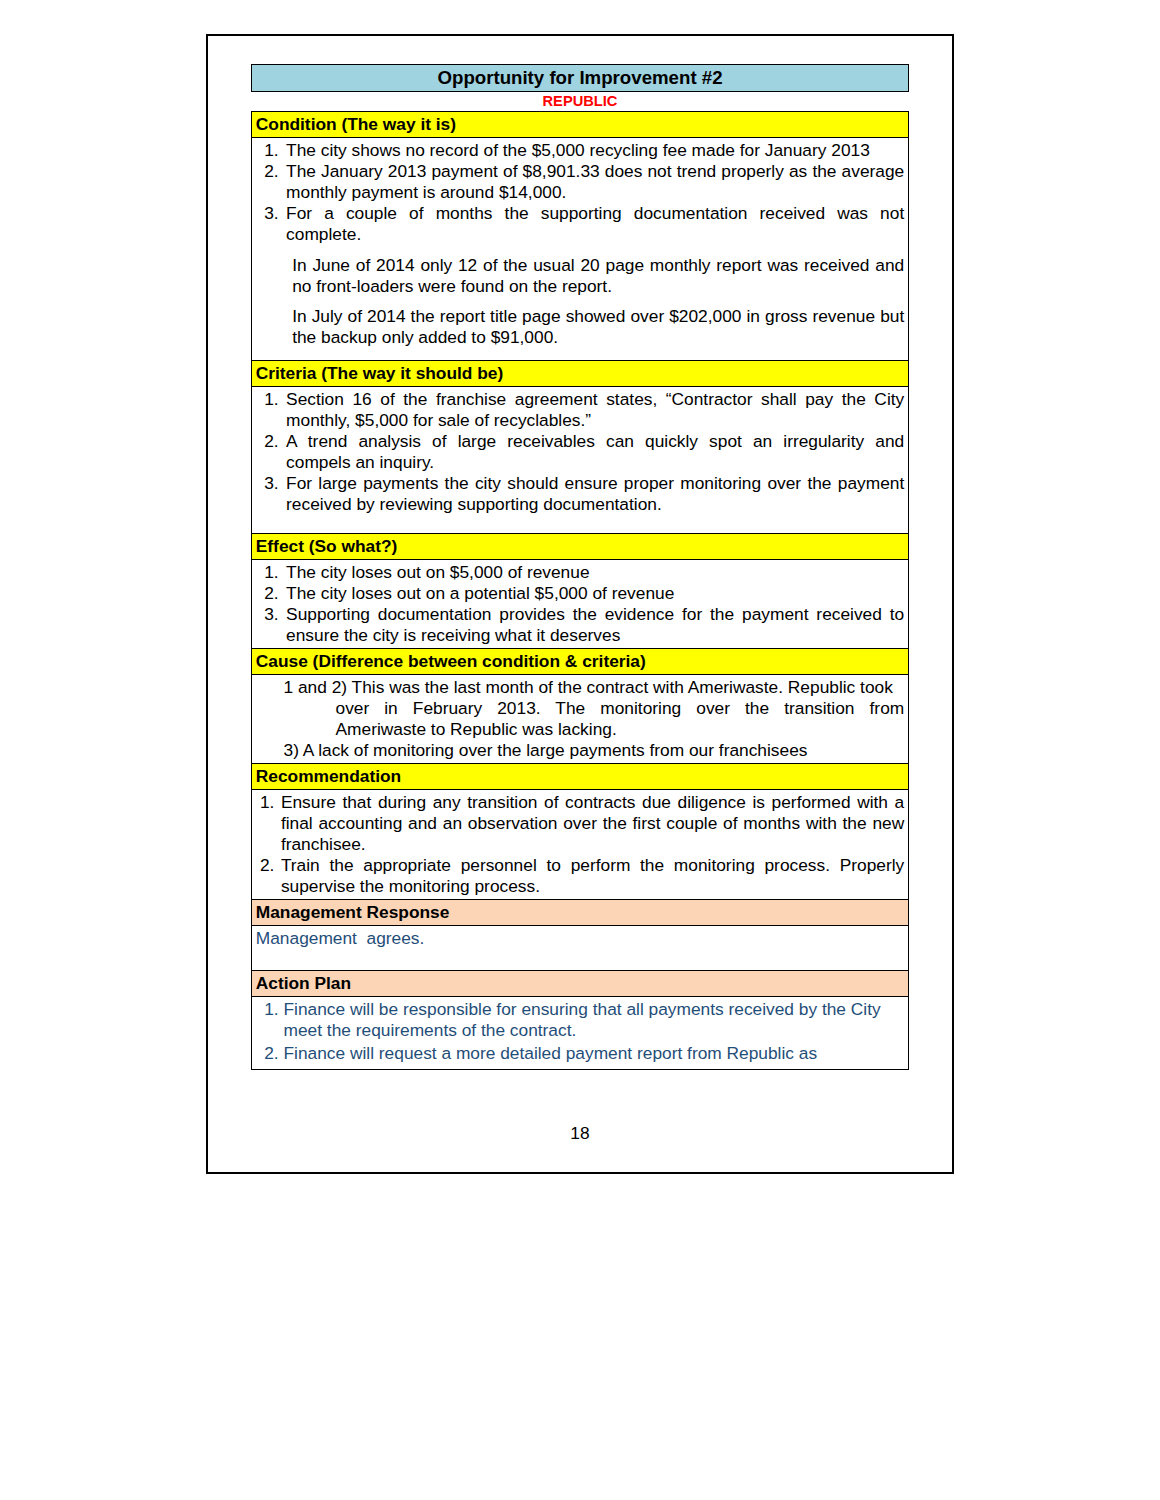| Opportunity for Improvement #2 |
REPUBLIC
| Condition (The way it is) |
| The city shows no record of the $5,000 recycling fee made for January 2013 The January 2013 payment of $8,901.33 does not trend properly as the average monthly payment is around $14,000. For a couple of months the supporting documentation received was not complete. In June of 2014 only 12 of the usual 20 page monthly report was received and no front-loaders were found on the report. In July of 2014 the report title page showed over $202,000 in gross revenue but the backup only added to $91,000. |
| Criteria (The way it should be) |
| Section 16 of the franchise agreement states, “Contractor shall pay the City monthly, $5,000 for sale of recyclables.” A trend analysis of large receivables can quickly spot an irregularity and compels an inquiry. For large payments the city should ensure proper monitoring over the payment received by reviewing supporting documentation. |
| Effect (So what?) |
| The city loses out on $5,000 of revenue The city loses out on a potential $5,000 of revenue Supporting documentation provides the evidence for the payment received to ensure the city is receiving what it deserves |
| Cause (Difference between condition & criteria) |
| 1 and 2) This was the last month of the contract with Ameriwaste. Republic took over in February 2013. The monitoring over the transition from Ameriwaste to Republic was lacking. 3) A lack of monitoring over the large payments from our franchisees |
| Recommendation |
| Ensure that during any transition of contracts due diligence is performed with a final accounting and an observation over the first couple of months with the new franchisee. Train the appropriate personnel to perform the monitoring process. Properly supervise the monitoring process. |
| Management Response |
| Management agrees. |
| Action Plan |
| Finance will be responsible for ensuring that all payments received by the City meet the requirements of the contract. Finance will request a more detailed payment report from Republic as |
18